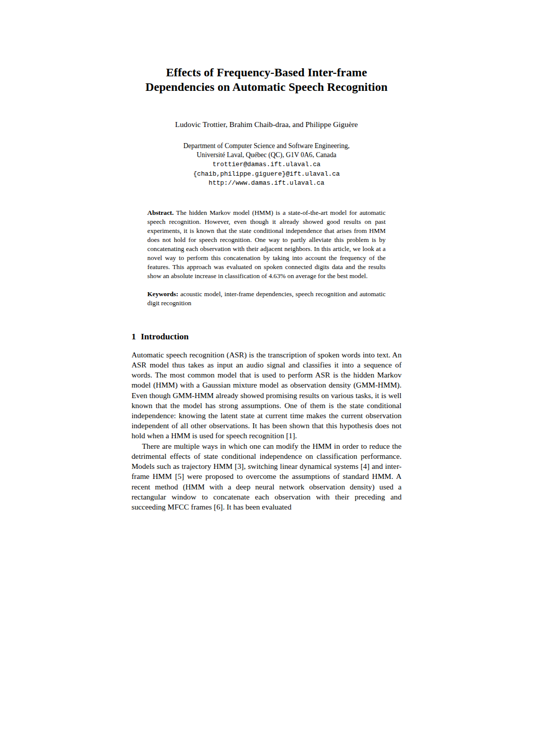Effects of Frequency-Based Inter-frame
Dependencies on Automatic Speech Recognition
Ludovic Trottier, Brahim Chaib-draa, and Philippe Giguère
Department of Computer Science and Software Engineering,
Université Laval, Québec (QC), G1V 0A6, Canada
trottier@damas.ift.ulaval.ca
{chaib,philippe.giguere}@ift.ulaval.ca
http://www.damas.ift.ulaval.ca
Abstract. The hidden Markov model (HMM) is a state-of-the-art model for automatic speech recognition. However, even though it already showed good results on past experiments, it is known that the state conditional independence that arises from HMM does not hold for speech recognition. One way to partly alleviate this problem is by concatenating each observation with their adjacent neighbors. In this article, we look at a novel way to perform this concatenation by taking into account the frequency of the features. This approach was evaluated on spoken connected digits data and the results show an absolute increase in classification of 4.63% on average for the best model.
Keywords: acoustic model, inter-frame dependencies, speech recognition and automatic digit recognition
1 Introduction
Automatic speech recognition (ASR) is the transcription of spoken words into text. An ASR model thus takes as input an audio signal and classifies it into a sequence of words. The most common model that is used to perform ASR is the hidden Markov model (HMM) with a Gaussian mixture model as observation density (GMM-HMM). Even though GMM-HMM already showed promising results on various tasks, it is well known that the model has strong assumptions. One of them is the state conditional independence: knowing the latent state at current time makes the current observation independent of all other observations. It has been shown that this hypothesis does not hold when a HMM is used for speech recognition [1].
There are multiple ways in which one can modify the HMM in order to reduce the detrimental effects of state conditional independence on classification performance. Models such as trajectory HMM [3], switching linear dynamical systems [4] and inter-frame HMM [5] were proposed to overcome the assumptions of standard HMM. A recent method (HMM with a deep neural network observation density) used a rectangular window to concatenate each observation with their preceding and succeeding MFCC frames [6]. It has been evaluated